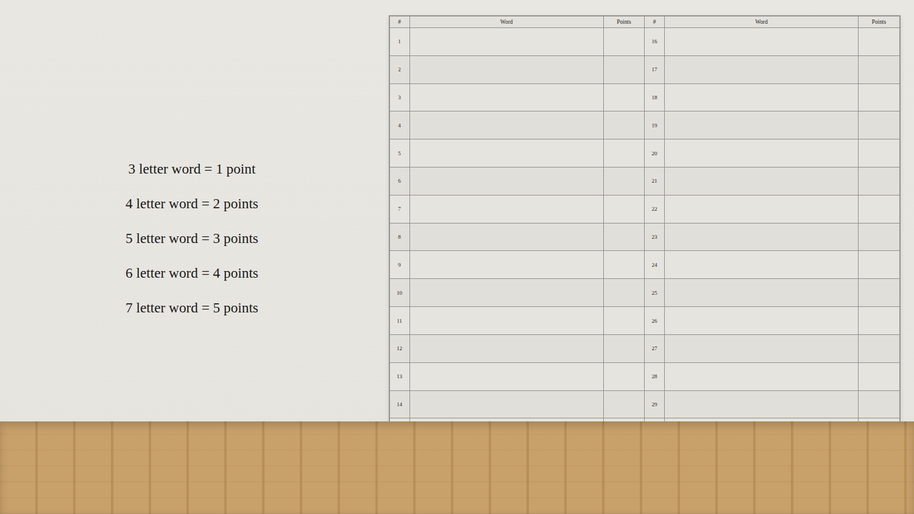3 letter word = 1 point
4 letter word = 2 points
5 letter word = 3 points
6 letter word = 4 points
7 letter word = 5 points
| # | Word | Points | # | Word | Points |
| --- | --- | --- | --- | --- | --- |
| 1 | | | 16 | | |
| 2 | | | 17 | | |
| 3 | | | 18 | | |
| 4 | | | 19 | | |
| 5 | | | 20 | | |
| 6 | | | 21 | | |
| 7 | | | 22 | | |
| 8 | | | 23 | | |
| 9 | | | 24 | | |
| 10 | | | 25 | | |
| 11 | | | 26 | | |
| 12 | | | 27 | | |
| 13 | | | 28 | | |
| 14 | | | 29 | | |
| 15 | | | 30 | | |